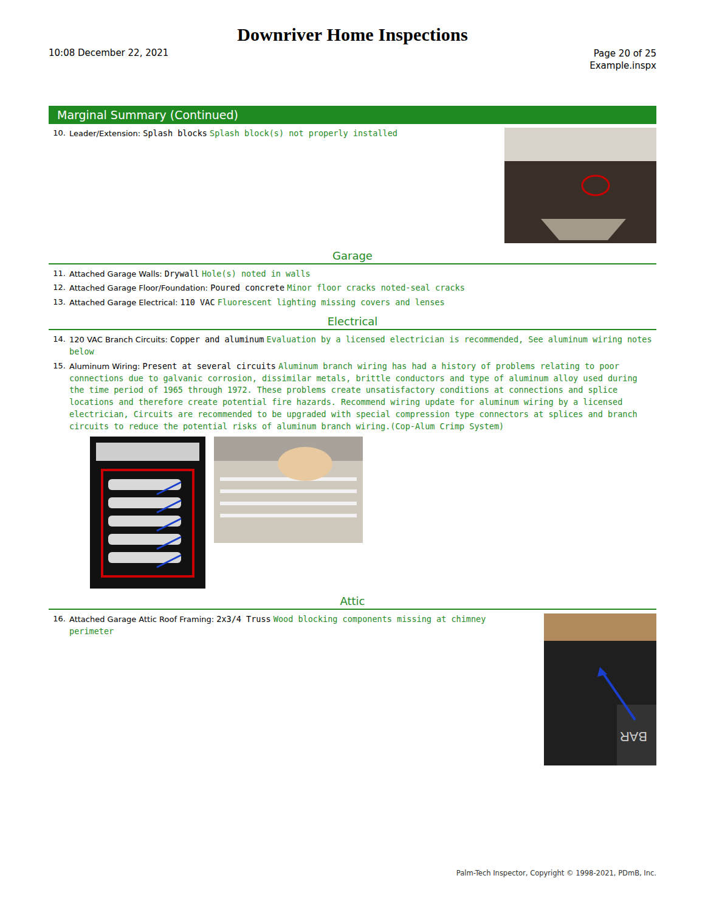Downriver Home Inspections
10:08 December 22, 2021
Page 20 of 25
Example.inspx
Marginal Summary (Continued)
10. Leader/Extension: Splash blocks Splash block(s) not properly installed
Garage
11. Attached Garage Walls: Drywall Hole(s) noted in walls
12. Attached Garage Floor/Foundation: Poured concrete Minor floor cracks noted-seal cracks
13. Attached Garage Electrical: 110 VAC Fluorescent lighting missing covers and lenses
Electrical
14. 120 VAC Branch Circuits: Copper and aluminum Evaluation by a licensed electrician is recommended, See aluminum wiring notes below
15. Aluminum Wiring: Present at several circuits Aluminum branch wiring has had a history of problems relating to poor connections due to galvanic corrosion, dissimilar metals, brittle conductors and type of aluminum alloy used during the time period of 1965 through 1972. These problems create unsatisfactory conditions at connections and splice locations and therefore create potential fire hazards. Recommend wiring update for aluminum wiring by a licensed electrician, Circuits are recommended to be upgraded with special compression type connectors at splices and branch circuits to reduce the potential risks of aluminum branch wiring.(Cop-Alum Crimp System)
Attic
16. Attached Garage Attic Roof Framing: 2x3/4 Truss Wood blocking components missing at chimney perimeter
Palm-Tech Inspector, Copyright © 1998-2021, PDmB, Inc.